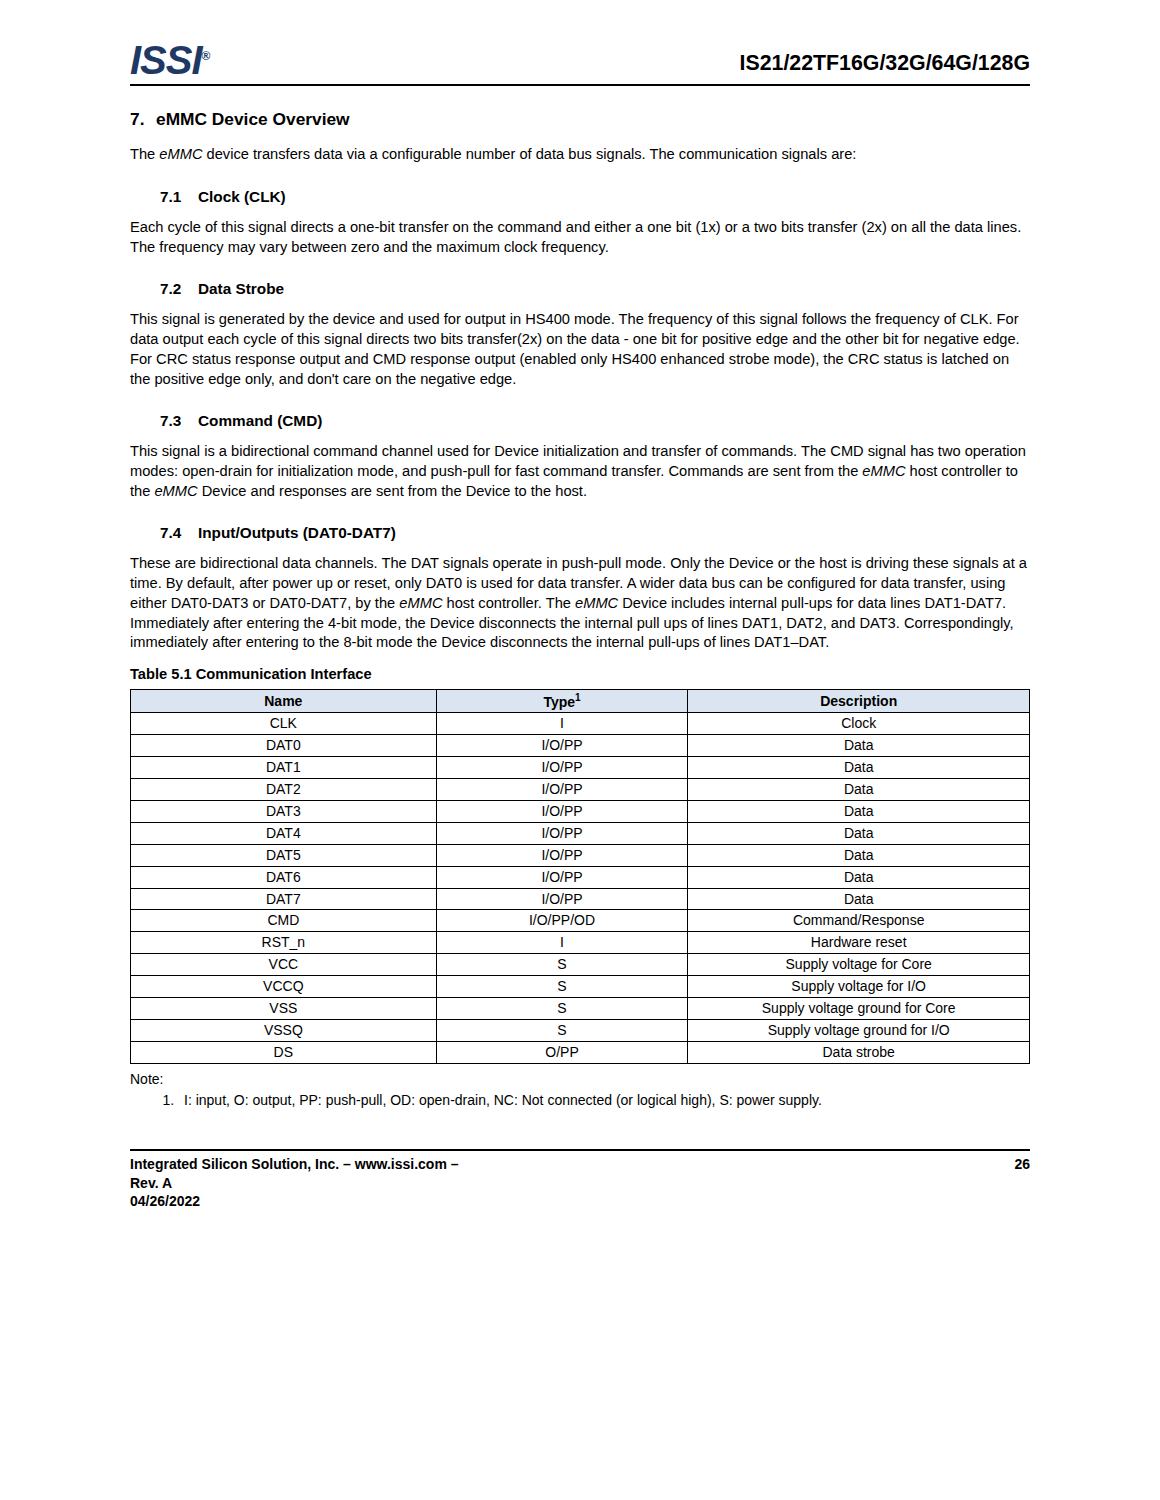ISSI®
IS21/22TF16G/32G/64G/128G
7. eMMC Device Overview
The eMMC device transfers data via a configurable number of data bus signals. The communication signals are:
7.1 Clock (CLK)
Each cycle of this signal directs a one-bit transfer on the command and either a one bit (1x) or a two bits transfer (2x) on all the data lines. The frequency may vary between zero and the maximum clock frequency.
7.2 Data Strobe
This signal is generated by the device and used for output in HS400 mode. The frequency of this signal follows the frequency of CLK. For data output each cycle of this signal directs two bits transfer(2x) on the data - one bit for positive edge and the other bit for negative edge. For CRC status response output and CMD response output (enabled only HS400 enhanced strobe mode), the CRC status is latched on the positive edge only, and don't care on the negative edge.
7.3 Command (CMD)
This signal is a bidirectional command channel used for Device initialization and transfer of commands. The CMD signal has two operation modes: open-drain for initialization mode, and push-pull for fast command transfer. Commands are sent from the eMMC host controller to the eMMC Device and responses are sent from the Device to the host.
7.4 Input/Outputs (DAT0-DAT7)
These are bidirectional data channels. The DAT signals operate in push-pull mode. Only the Device or the host is driving these signals at a time. By default, after power up or reset, only DAT0 is used for data transfer. A wider data bus can be configured for data transfer, using either DAT0-DAT3 or DAT0-DAT7, by the eMMC host controller. The eMMC Device includes internal pull-ups for data lines DAT1-DAT7. Immediately after entering the 4-bit mode, the Device disconnects the internal pull ups of lines DAT1, DAT2, and DAT3. Correspondingly, immediately after entering to the 8-bit mode the Device disconnects the internal pull-ups of lines DAT1–DAT.
Table 5.1 Communication Interface
| Name | Type 1 | Description |
| --- | --- | --- |
| CLK | I | Clock |
| DAT0 | I/O/PP | Data |
| DAT1 | I/O/PP | Data |
| DAT2 | I/O/PP | Data |
| DAT3 | I/O/PP | Data |
| DAT4 | I/O/PP | Data |
| DAT5 | I/O/PP | Data |
| DAT6 | I/O/PP | Data |
| DAT7 | I/O/PP | Data |
| CMD | I/O/PP/OD | Command/Response |
| RST_n | I | Hardware reset |
| VCC | S | Supply voltage for Core |
| VCCQ | S | Supply voltage for I/O |
| VSS | S | Supply voltage ground for Core |
| VSSQ | S | Supply voltage ground for I/O |
| DS | O/PP | Data strobe |
Note:
I: input, O: output, PP: push-pull, OD: open-drain, NC: Not connected (or logical high), S: power supply.
Integrated Silicon Solution, Inc. – www.issi.com –
Rev. A
04/26/2022
26